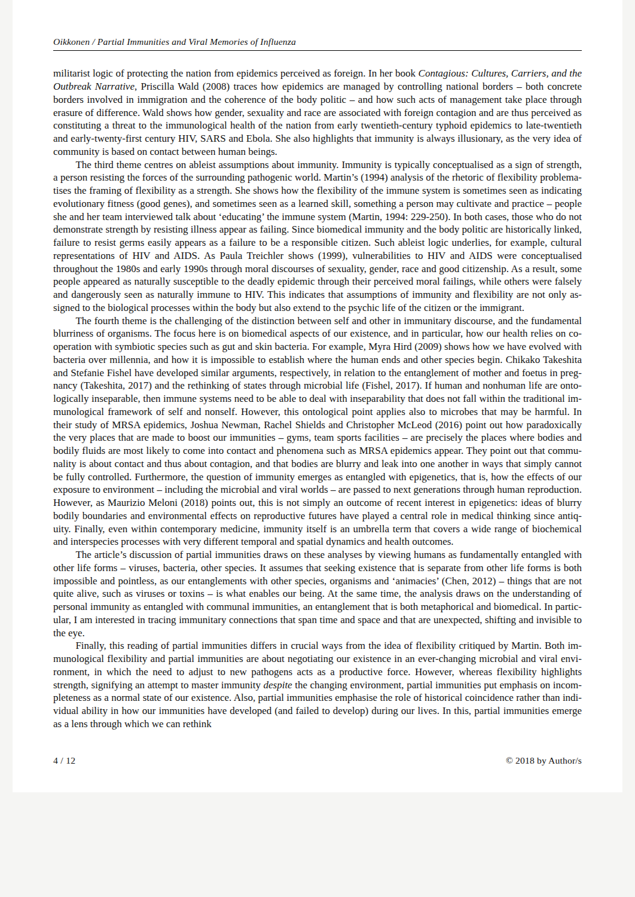Oikkonen / Partial Immunities and Viral Memories of Influenza
militarist logic of protecting the nation from epidemics perceived as foreign. In her book Contagious: Cultures, Carriers, and the Outbreak Narrative, Priscilla Wald (2008) traces how epidemics are managed by controlling national borders – both concrete borders involved in immigration and the coherence of the body politic – and how such acts of management take place through erasure of difference. Wald shows how gender, sexuality and race are associated with foreign contagion and are thus perceived as constituting a threat to the immunological health of the nation from early twentieth-century typhoid epidemics to late-twentieth and early-twenty-first century HIV, SARS and Ebola. She also highlights that immunity is always illusionary, as the very idea of community is based on contact between human beings.
The third theme centres on ableist assumptions about immunity. Immunity is typically conceptualised as a sign of strength, a person resisting the forces of the surrounding pathogenic world. Martin’s (1994) analysis of the rhetoric of flexibility problematises the framing of flexibility as a strength. She shows how the flexibility of the immune system is sometimes seen as indicating evolutionary fitness (good genes), and sometimes seen as a learned skill, something a person may cultivate and practice – people she and her team interviewed talk about ‘educating’ the immune system (Martin, 1994: 229-250). In both cases, those who do not demonstrate strength by resisting illness appear as failing. Since biomedical immunity and the body politic are historically linked, failure to resist germs easily appears as a failure to be a responsible citizen. Such ableist logic underlies, for example, cultural representations of HIV and AIDS. As Paula Treichler shows (1999), vulnerabilities to HIV and AIDS were conceptualised throughout the 1980s and early 1990s through moral discourses of sexuality, gender, race and good citizenship. As a result, some people appeared as naturally susceptible to the deadly epidemic through their perceived moral failings, while others were falsely and dangerously seen as naturally immune to HIV. This indicates that assumptions of immunity and flexibility are not only assigned to the biological processes within the body but also extend to the psychic life of the citizen or the immigrant.
The fourth theme is the challenging of the distinction between self and other in immunitary discourse, and the fundamental blurriness of organisms. The focus here is on biomedical aspects of our existence, and in particular, how our health relies on cooperation with symbiotic species such as gut and skin bacteria. For example, Myra Hird (2009) shows how we have evolved with bacteria over millennia, and how it is impossible to establish where the human ends and other species begin. Chikako Takeshita and Stefanie Fishel have developed similar arguments, respectively, in relation to the entanglement of mother and foetus in pregnancy (Takeshita, 2017) and the rethinking of states through microbial life (Fishel, 2017). If human and nonhuman life are ontologically inseparable, then immune systems need to be able to deal with inseparability that does not fall within the traditional immunological framework of self and nonself. However, this ontological point applies also to microbes that may be harmful. In their study of MRSA epidemics, Joshua Newman, Rachel Shields and Christopher McLeod (2016) point out how paradoxically the very places that are made to boost our immunities – gyms, team sports facilities – are precisely the places where bodies and bodily fluids are most likely to come into contact and phenomena such as MRSA epidemics appear. They point out that communality is about contact and thus about contagion, and that bodies are blurry and leak into one another in ways that simply cannot be fully controlled. Furthermore, the question of immunity emerges as entangled with epigenetics, that is, how the effects of our exposure to environment – including the microbial and viral worlds – are passed to next generations through human reproduction. However, as Maurizio Meloni (2018) points out, this is not simply an outcome of recent interest in epigenetics: ideas of blurry bodily boundaries and environmental effects on reproductive futures have played a central role in medical thinking since antiquity. Finally, even within contemporary medicine, immunity itself is an umbrella term that covers a wide range of biochemical and interspecies processes with very different temporal and spatial dynamics and health outcomes.
The article’s discussion of partial immunities draws on these analyses by viewing humans as fundamentally entangled with other life forms – viruses, bacteria, other species. It assumes that seeking existence that is separate from other life forms is both impossible and pointless, as our entanglements with other species, organisms and ‘animacies’ (Chen, 2012) – things that are not quite alive, such as viruses or toxins – is what enables our being. At the same time, the analysis draws on the understanding of personal immunity as entangled with communal immunities, an entanglement that is both metaphorical and biomedical. In particular, I am interested in tracing immunitary connections that span time and space and that are unexpected, shifting and invisible to the eye.
Finally, this reading of partial immunities differs in crucial ways from the idea of flexibility critiqued by Martin. Both immunological flexibility and partial immunities are about negotiating our existence in an ever-changing microbial and viral environment, in which the need to adjust to new pathogens acts as a productive force. However, whereas flexibility highlights strength, signifying an attempt to master immunity despite the changing environment, partial immunities put emphasis on incompleteness as a normal state of our existence. Also, partial immunities emphasise the role of historical coincidence rather than individual ability in how our immunities have developed (and failed to develop) during our lives. In this, partial immunities emerge as a lens through which we can rethink
4 / 12 © 2018 by Author/s